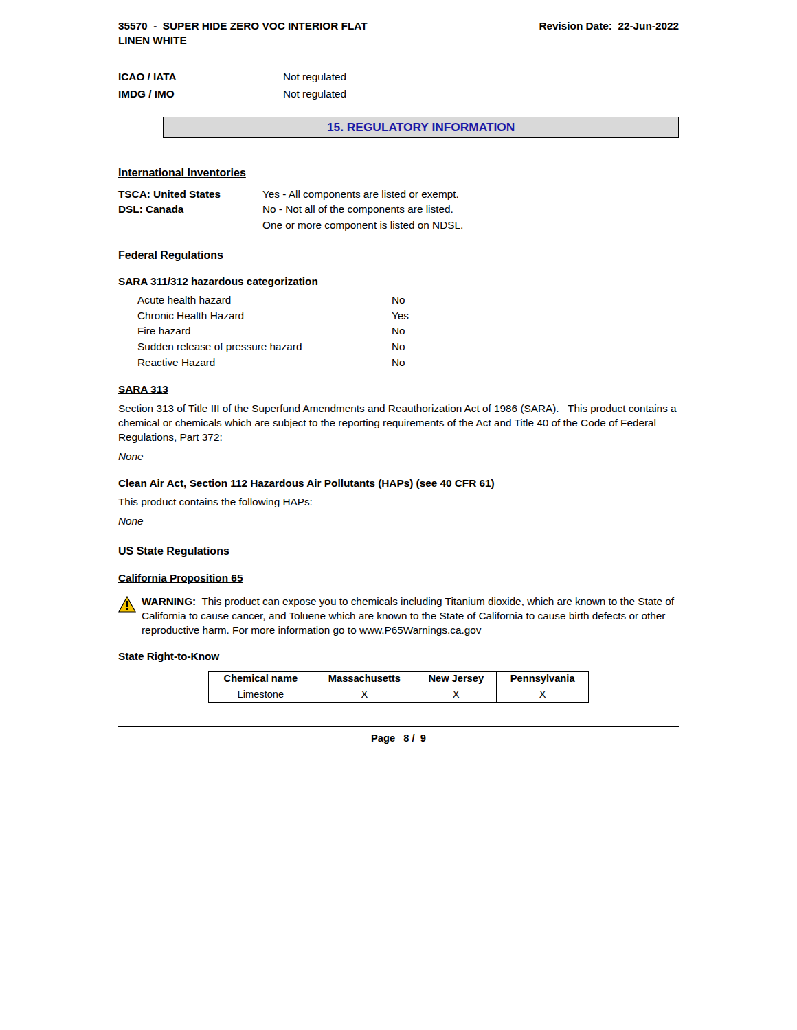35570 - SUPER HIDE ZERO VOC INTERIOR FLAT
LINEN WHITE
Revision Date: 22-Jun-2022
ICAO / IATA
Not regulated
IMDG / IMO
Not regulated
15. REGULATORY INFORMATION
International Inventories
TSCA: United States
Yes - All components are listed or exempt.
DSL: Canada
No - Not all of the components are listed.
One or more component is listed on NDSL.
Federal Regulations
SARA 311/312 hazardous categorization
Acute health hazard
No
Chronic Health Hazard
Yes
Fire hazard
No
Sudden release of pressure hazard
No
Reactive Hazard
No
SARA 313
Section 313 of Title III of the Superfund Amendments and Reauthorization Act of 1986 (SARA). This product contains a chemical or chemicals which are subject to the reporting requirements of the Act and Title 40 of the Code of Federal Regulations, Part 372:
None
Clean Air Act, Section 112 Hazardous Air Pollutants (HAPs) (see 40 CFR 61)
This product contains the following HAPs:
None
US State Regulations
California Proposition 65
WARNING: This product can expose you to chemicals including Titanium dioxide, which are known to the State of California to cause cancer, and Toluene which are known to the State of California to cause birth defects or other reproductive harm. For more information go to www.P65Warnings.ca.gov
State Right-to-Know
| Chemical name | Massachusetts | New Jersey | Pennsylvania |
| --- | --- | --- | --- |
| Limestone | X | X | X |
Page 8 / 9